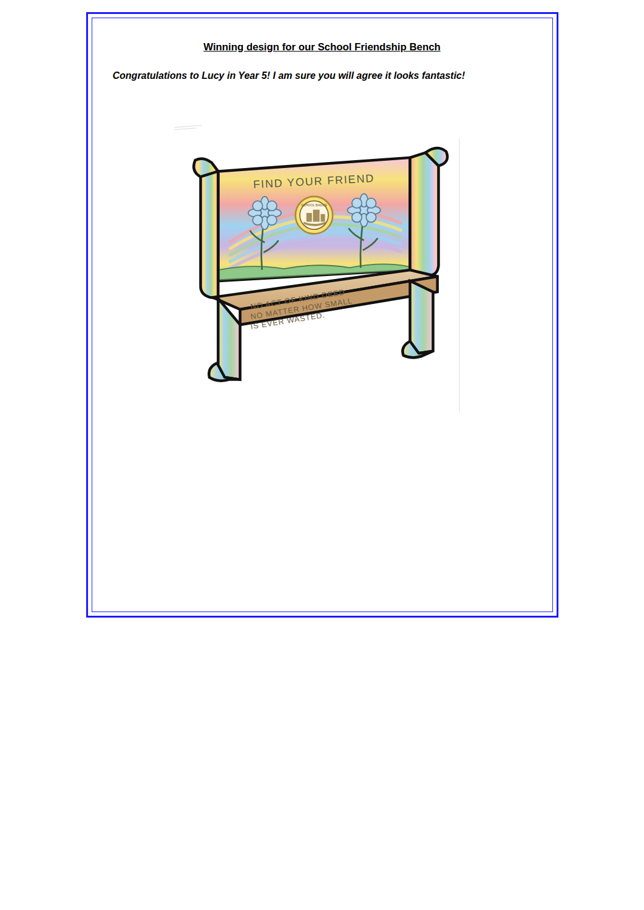Winning design for our School Friendship Bench
Congratulations to Lucy in Year 5! I am sure you will agree it looks fantastic!
Hand-drawn and coloured design of a school friendship bench A coloured pencil drawing of a wooden bench painted with rainbow stripes. The backrest reads "FIND YOUR FRIEND" above a rainbow and grass scene with two flowers and the school badge in the centre. The seat reads "NO ACT OF KIND DEED NO MATTER HOW SMALL IS EVER WASTED". SCHOOL BADGE FIND YOUR FRIEND NO ACT OF KIND DEED NO MATTER HOW SMALL IS EVER WASTED.
Winning friendship bench design by Lucy, Year 5.